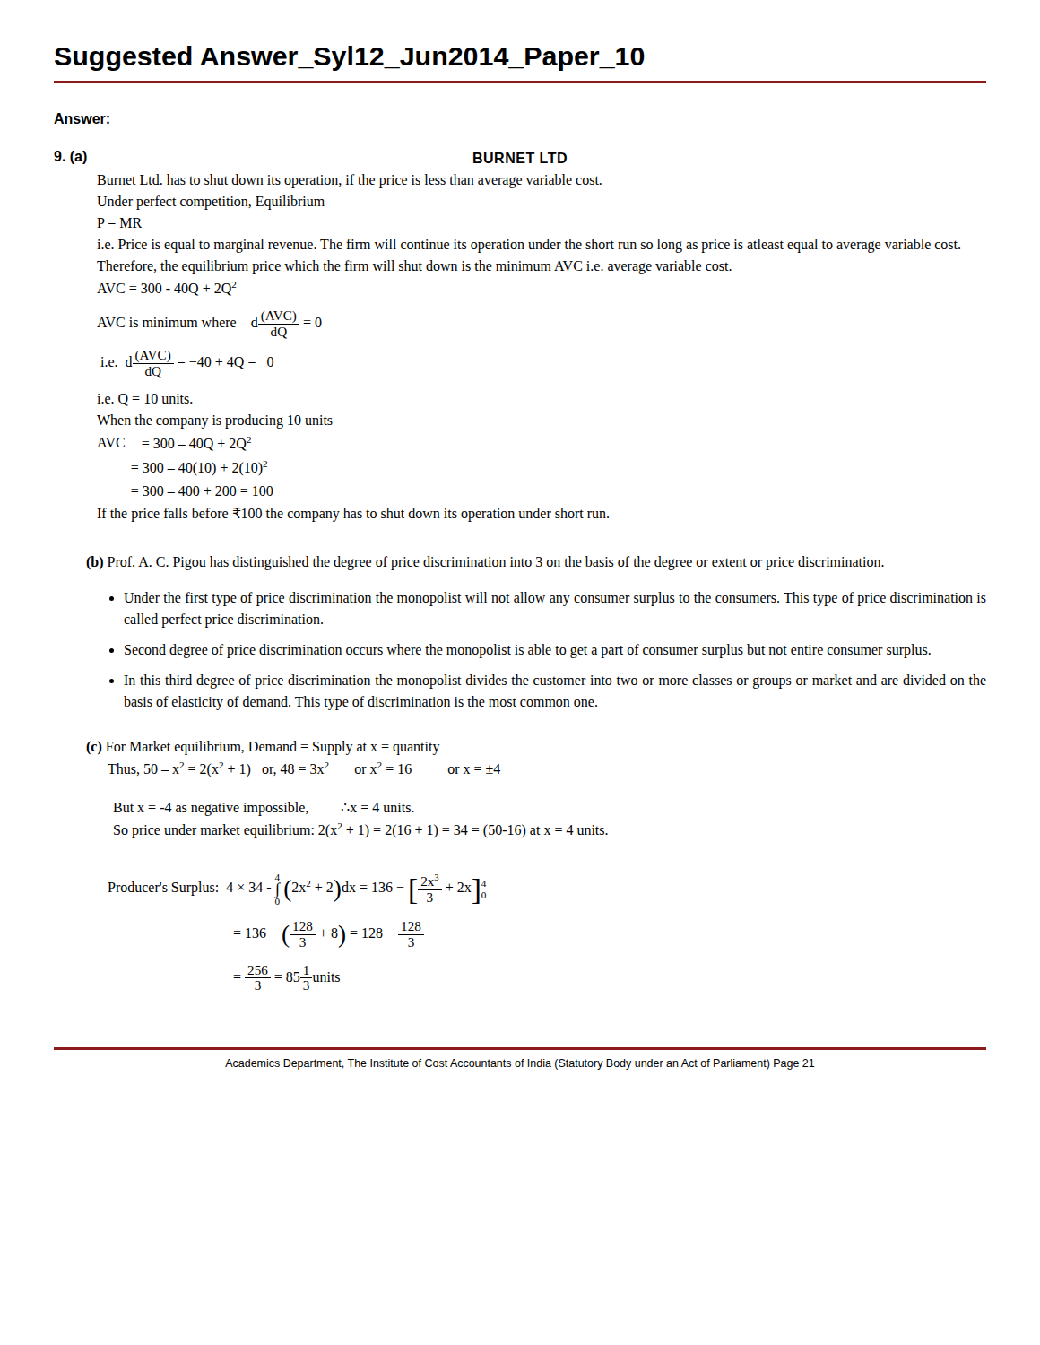Suggested Answer_Syl12_Jun2014_Paper_10
Answer:
9. (a)
BURNET LTD
Burnet Ltd. has to shut down its operation, if the price is less than average variable cost.
Under perfect competition, Equilibrium
P = MR
i.e. Price is equal to marginal revenue. The firm will continue its operation under the short run so long as price is atleast equal to average variable cost. Therefore, the equilibrium price which the firm will shut down is the minimum AVC i.e. average variable cost.
AVC = 300 - 40Q + 2Q2
AVC is minimum where d(AVC) dQ = 0
i.e. d(AVC) dQ = −40 + 4Q = 0
i.e. Q = 10 units.
When the company is producing 10 units
| AVC | = 300 – 40Q + 2Q 2 |
| | = 300 – 40(10) + 2(10) 2 |
| | = 300 – 400 + 200 = 100 |
If the price falls before ₹100 the company has to shut down its operation under short run.
(b) Prof. A. C. Pigou has distinguished the degree of price discrimination into 3 on the basis of the degree or extent or price discrimination.
Under the first type of price discrimination the monopolist will not allow any consumer surplus to the consumers. This type of price discrimination is called perfect price discrimination.
Second degree of price discrimination occurs where the monopolist is able to get a part of consumer surplus but not entire consumer surplus.
In this third degree of price discrimination the monopolist divides the customer into two or more classes or groups or market and are divided on the basis of elasticity of demand. This type of discrimination is the most common one.
(c) For Market equilibrium, Demand = Supply at x = quantity
Thus, 50 – x2 = 2(x2 + 1) or, 48 = 3x2 or x2 = 16 or x = ±4
But x = -4 as negative impossible, ∴x = 4 units.
So price under market equilibrium: 2(x2 + 1) = 2(16 + 1) = 34 = (50-16) at x = 4 units.
Producer's Surplus: 4 × 34 - 4∫0 (2x2 + 2) dx = 136 − [2x33 + 2x] 40
= 136 − (1283 + 8) = 128 − 1283
= 2563 = 8513units
Academics Department, The Institute of Cost Accountants of India (Statutory Body under an Act of Parliament) Page 21